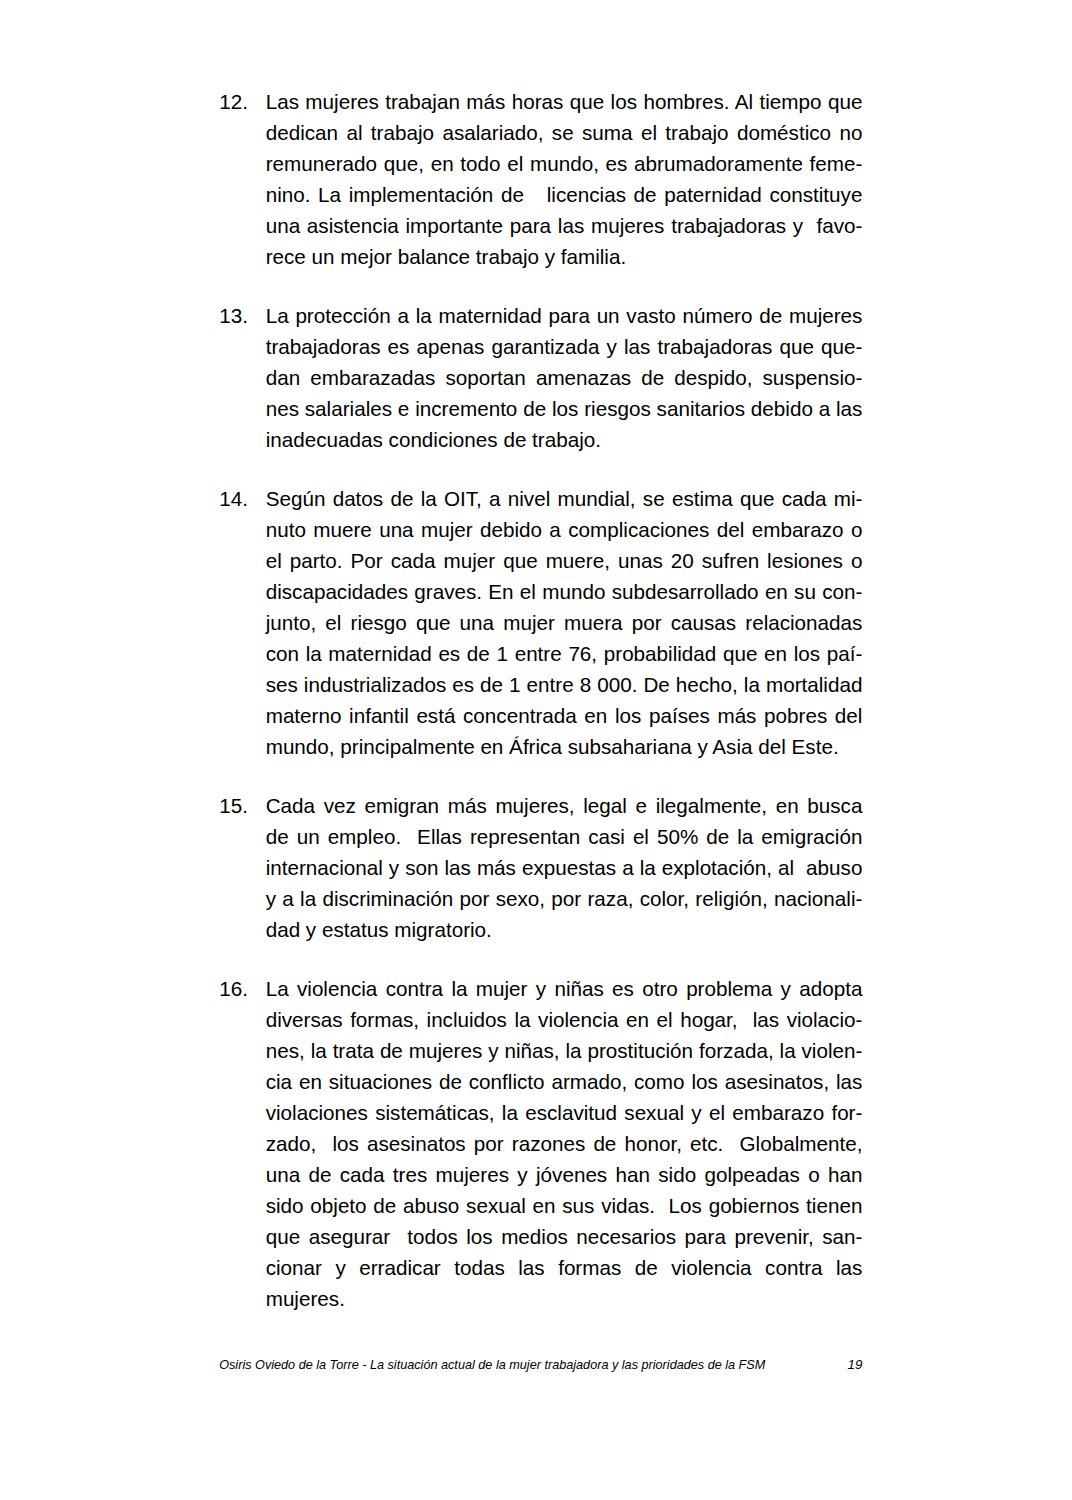12. Las mujeres trabajan más horas que los hombres. Al tiempo que dedican al trabajo asalariado, se suma el trabajo doméstico no remunerado que, en todo el mundo, es abrumadoramente femenino. La implementación de licencias de paternidad constituye una asistencia importante para las mujeres trabajadoras y favorece un mejor balance trabajo y familia.
13. La protección a la maternidad para un vasto número de mujeres trabajadoras es apenas garantizada y las trabajadoras que quedan embarazadas soportan amenazas de despido, suspensiones salariales e incremento de los riesgos sanitarios debido a las inadecuadas condiciones de trabajo.
14. Según datos de la OIT, a nivel mundial, se estima que cada minuto muere una mujer debido a complicaciones del embarazo o el parto. Por cada mujer que muere, unas 20 sufren lesiones o discapacidades graves. En el mundo subdesarrollado en su conjunto, el riesgo que una mujer muera por causas relacionadas con la maternidad es de 1 entre 76, probabilidad que en los países industrializados es de 1 entre 8 000. De hecho, la mortalidad materno infantil está concentrada en los países más pobres del mundo, principalmente en África subsahariana y Asia del Este.
15. Cada vez emigran más mujeres, legal e ilegalmente, en busca de un empleo. Ellas representan casi el 50% de la emigración internacional y son las más expuestas a la explotación, al abuso y a la discriminación por sexo, por raza, color, religión, nacionalidad y estatus migratorio.
16. La violencia contra la mujer y niñas es otro problema y adopta diversas formas, incluidos la violencia en el hogar, las violaciones, la trata de mujeres y niñas, la prostitución forzada, la violencia en situaciones de conflicto armado, como los asesinatos, las violaciones sistemáticas, la esclavitud sexual y el embarazo forzado, los asesinatos por razones de honor, etc. Globalmente, una de cada tres mujeres y jóvenes han sido golpeadas o han sido objeto de abuso sexual en sus vidas. Los gobiernos tienen que asegurar todos los medios necesarios para prevenir, sancionar y erradicar todas las formas de violencia contra las mujeres.
Osiris Oviedo de la Torre - La situación actual de la mujer trabajadora y las prioridades de la FSM 19